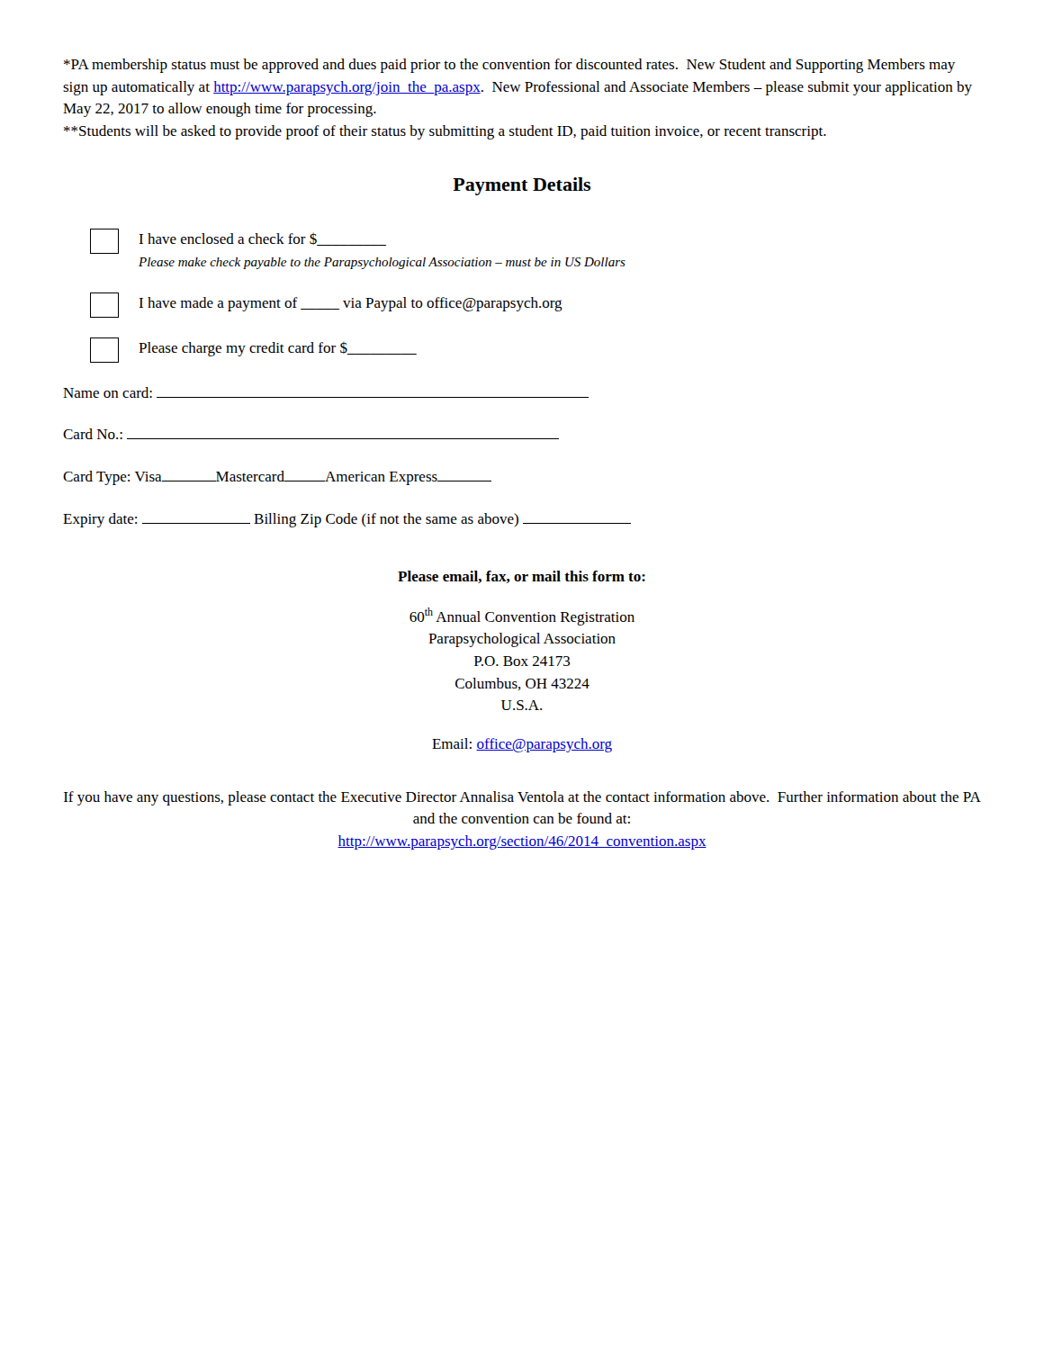*PA membership status must be approved and dues paid prior to the convention for discounted rates. New Student and Supporting Members may sign up automatically at http://www.parapsych.org/join_the_pa.aspx. New Professional and Associate Members – please submit your application by May 22, 2017 to allow enough time for processing.
**Students will be asked to provide proof of their status by submitting a student ID, paid tuition invoice, or recent transcript.
Payment Details
I have enclosed a check for $_________ Please make check payable to the Parapsychological Association – must be in US Dollars
I have made a payment of _____ via Paypal to office@parapsych.org
Please charge my credit card for $_________
Name on card:
Card No.:
Card Type: Visa Mastercard American Express
Expiry date: Billing Zip Code (if not the same as above)
Please email, fax, or mail this form to:
60th Annual Convention Registration
Parapsychological Association
P.O. Box 24173
Columbus, OH 43224
U.S.A.
Email: office@parapsych.org
If you have any questions, please contact the Executive Director Annalisa Ventola at the contact information above. Further information about the PA and the convention can be found at:
http://www.parapsych.org/section/46/2014_convention.aspx